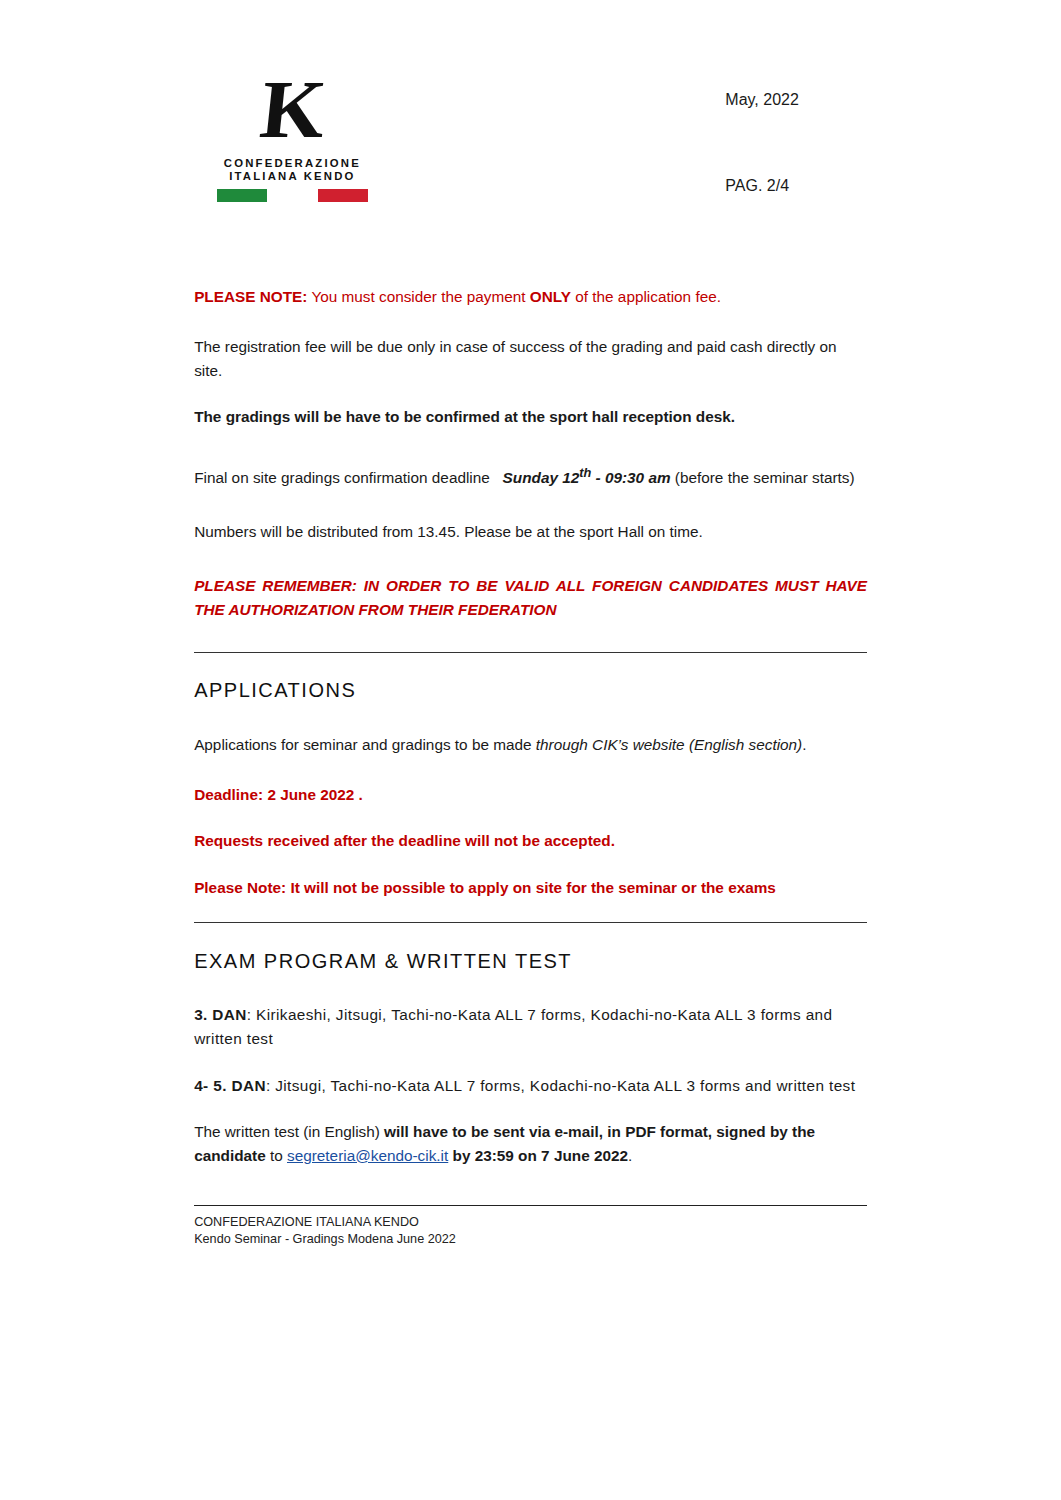K
CONFEDERAZIONEITALIANA KENDO
May, 2022
PAG. 2/4
PLEASE NOTE: You must consider the payment ONLY of the application fee.
The registration fee will be due only in case of success of the grading and paid cash directly on site.
The gradings will be have to be confirmed at the sport hall reception desk.
Final on site gradings confirmation deadline Sunday 12th - 09:30 am (before the seminar starts)
Numbers will be distributed from 13.45. Please be at the sport Hall on time.
PLEASE REMEMBER: IN ORDER TO BE VALID ALL FOREIGN CANDIDATES MUST HAVE THE AUTHORIZATION FROM THEIR FEDERATION
APPLICATIONS
Applications for seminar and gradings to be made through CIK’s website (English section).
Deadline: 2 June 2022 .
Requests received after the deadline will not be accepted.
Please Note: It will not be possible to apply on site for the seminar or the exams
EXAM PROGRAM & WRITTEN TEST
3. DAN: Kirikaeshi, Jitsugi, Tachi-no-Kata ALL 7 forms, Kodachi-no-Kata ALL 3 forms and written test
4- 5. DAN: Jitsugi, Tachi-no-Kata ALL 7 forms, Kodachi-no-Kata ALL 3 forms and written test
The written test (in English) will have to be sent via e-mail, in PDF format, signed by the candidate to segreteria@kendo-cik.it by 23:59 on 7 June 2022.
CONFEDERAZIONE ITALIANA KENDO
Kendo Seminar - Gradings Modena June 2022